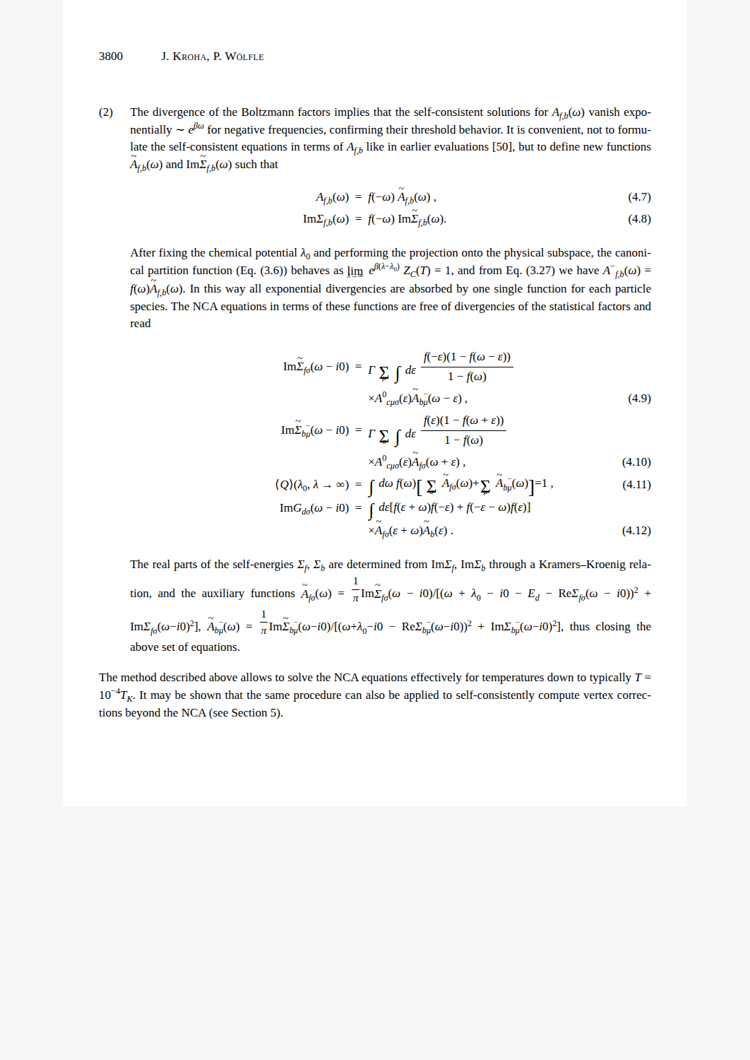3800 J. Kroha, P. Wölfle
The divergence of the Boltzmann factors implies that the self-consistent solutions for Af,b(ω) vanish exponentially ∼ eβω for negative frequencies, confirming their threshold behavior. It is convenient, not to formulate the self-consistent equations in terms of Af,b like in earlier evaluations [50], but to define new functions ~Af,b(ω) and Im~Σf,b(ω) such that
| A f , b ( ω ) | = | f (− ω ) ~ A f , b ( ω ) , | (4.7) |
| Im Σ f , b ( ω ) | = | f (− ω ) Im ~ Σ f , b ( ω ). | (4.8) |
After fixing the chemical potential λ0 and performing the projection onto the physical subspace, the canonical partition function (Eq. (3.6)) behaves as lim λ→∞ eβ(λ−λ0) ZC(T) = 1, and from Eq. (3.27) we have A−f,b(ω) = f(ω)~Af,b(ω). In this way all exponential divergencies are absorbed by one single function for each particle species. The NCA equations in terms of these functions are free of divergencies of the statistical factors and read
| Im ~ Σ fσ ( ω − i 0) | = | Γ Σ μ ∫ dε f (− ε )(1 − f ( ω − ε )) 1 − f ( ω ) | |
| | | × A 0 cμσ ( ε ) ~ A b ¯ μ ( ω − ε ) , | (4.9) |
| Im ~ Σ b ¯ μ ( ω − i 0) | = | Γ Σ σ ∫ dε f ( ε )(1 − f ( ω + ε )) 1 − f ( ω ) | |
| | | × A 0 cμσ ( ε ) ~ A fσ ( ω + ε ) , | (4.10) |
| ⟨ Q ⟩( λ 0 , λ → ∞) | = | ∫ dω f ( ω ) [ Σ σ ~ A fσ ( ω )+ Σ μ ~ A b ¯ μ ( ω ) ] =1 , | (4.11) |
| Im G dσ ( ω − i 0) | = | ∫ dε [ f ( ε + ω ) f (− ε ) + f (− ε − ω ) f ( ε )] | |
| | | × ~ A fσ ( ε + ω ) ~ A b ( ε ) . | (4.12) |
The real parts of the self-energies Σf, Σb are determined from Im Σf, Im Σb through a Kramers–Kroenig relation, and the auxiliary functions ~Afσ(ω) = 1 π Im~Σfσ(ω − i0)/[(ω + λ0 − i0 − Ed − Re Σfσ(ω − i0))2 + Im Σfσ(ω−i0)2], ~Ab¯μ(ω) = 1 π Im~Σb¯μ(ω−i0)/[(ω+λ0−i0 − Re Σb¯μ(ω−i0))2 + Im Σb¯μ(ω−i0)2], thus closing the above set of equations.
The method described above allows to solve the NCA equations effectively for temperatures down to typically T = 10−4TK. It may be shown that the same procedure can also be applied to self-consistently compute vertex corrections beyond the NCA (see Section 5).